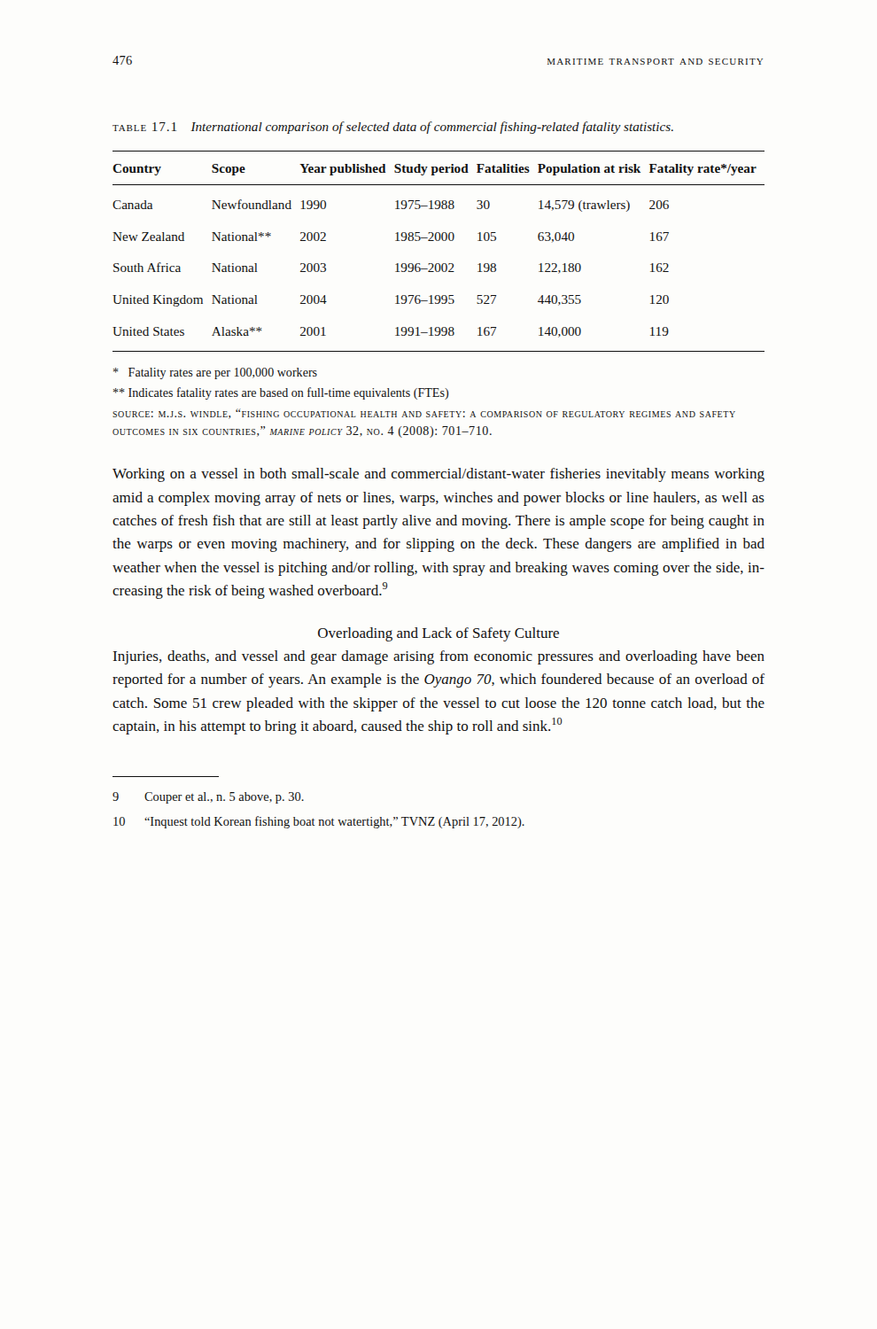476 Maritime Transport and Security
Table 17.1 International comparison of selected data of commercial fishing-related fatality statistics.
| Country | Scope | Year published | Study period | Fatalities | Population at risk | Fatality rate*/year |
| --- | --- | --- | --- | --- | --- | --- |
| Canada | Newfoundland | 1990 | 1975–1988 | 30 | 14,579 (trawlers) | 206 |
| New Zealand | National** | 2002 | 1985–2000 | 105 | 63,040 | 167 |
| South Africa | National | 2003 | 1996–2002 | 198 | 122,180 | 162 |
| United Kingdom | National | 2004 | 1976–1995 | 527 | 440,355 | 120 |
| United States | Alaska** | 2001 | 1991–1998 | 167 | 140,000 | 119 |
* Fatality rates are per 100,000 workers
** Indicates fatality rates are based on full-time equivalents (FTEs)
Source: M.J.S. Windle, “Fishing occupational health and safety: a comparison of regulatory regimes and safety outcomes in six countries,” Marine Policy 32, no. 4 (2008): 701–710.
Working on a vessel in both small-scale and commercial/distant-water fisheries inevitably means working amid a complex moving array of nets or lines, warps, winches and power blocks or line haulers, as well as catches of fresh fish that are still at least partly alive and moving. There is ample scope for being caught in the warps or even moving machinery, and for slipping on the deck. These dangers are amplified in bad weather when the vessel is pitching and/or rolling, with spray and breaking waves coming over the side, increasing the risk of being washed overboard.9
Overloading and Lack of Safety Culture
Injuries, deaths, and vessel and gear damage arising from economic pressures and overloading have been reported for a number of years. An example is the Oyango 70, which foundered because of an overload of catch. Some 51 crew pleaded with the skipper of the vessel to cut loose the 120 tonne catch load, but the captain, in his attempt to bring it aboard, caused the ship to roll and sink.10
Couper et al., n. 5 above, p. 30.
“Inquest told Korean fishing boat not watertight,” TVNZ (April 17, 2012).